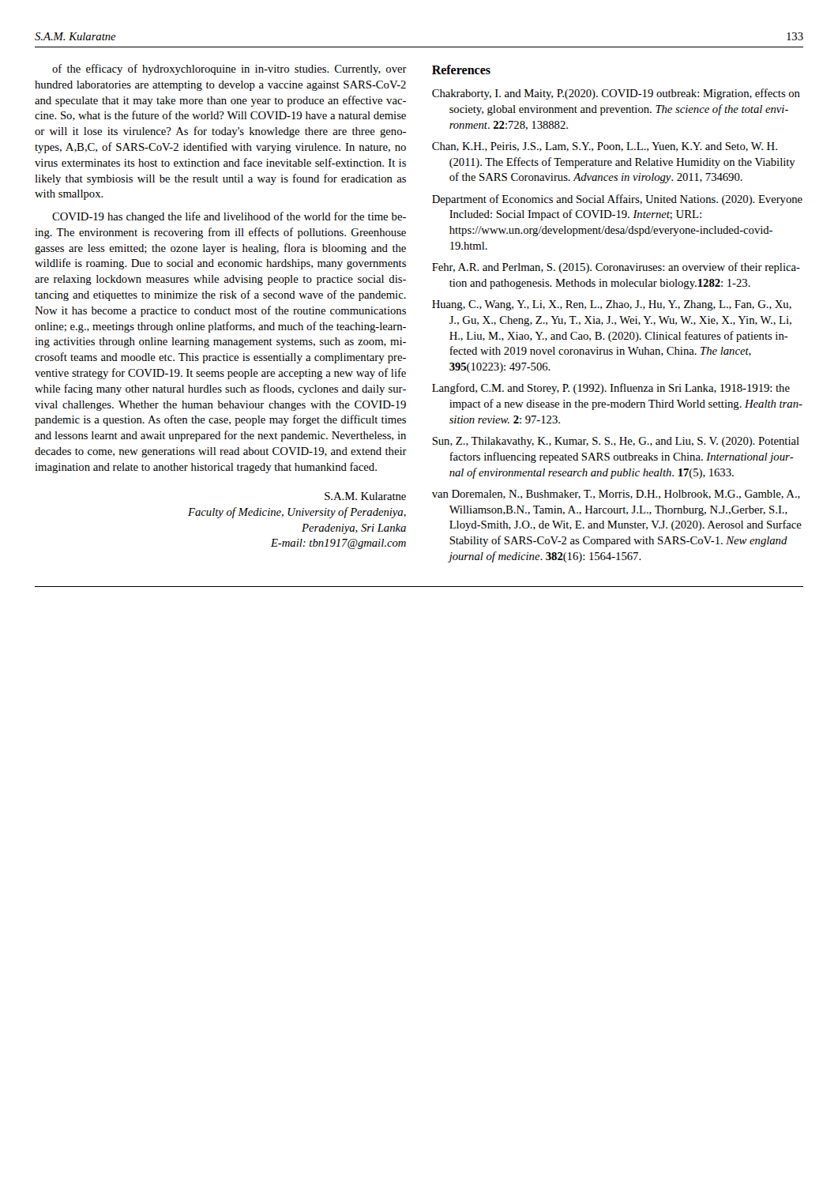S.A.M. Kularatne 133
of the efficacy of hydroxychloroquine in in-vitro studies. Currently, over hundred laboratories are attempting to develop a vaccine against SARS-CoV-2 and speculate that it may take more than one year to produce an effective vaccine. So, what is the future of the world? Will COVID-19 have a natural demise or will it lose its virulence? As for today's knowledge there are three geno-types, A,B,C, of SARS-CoV-2 identified with varying virulence. In nature, no virus exterminates its host to extinction and face inevitable self-extinction. It is likely that symbiosis will be the result until a way is found for eradication as with smallpox.
COVID-19 has changed the life and livelihood of the world for the time being. The environment is recovering from ill effects of pollutions. Greenhouse gasses are less emitted; the ozone layer is healing, flora is blooming and the wildlife is roaming. Due to social and economic hardships, many governments are relaxing lockdown measures while advising people to practice social distancing and etiquettes to minimize the risk of a second wave of the pandemic. Now it has become a practice to conduct most of the routine communications online; e.g., meetings through online platforms, and much of the teaching-learning activities through online learning management systems, such as zoom, microsoft teams and moodle etc. This practice is essentially a complimentary preventive strategy for COVID-19. It seems people are accepting a new way of life while facing many other natural hurdles such as floods, cyclones and daily survival challenges. Whether the human behaviour changes with the COVID-19 pandemic is a question. As often the case, people may forget the difficult times and lessons learnt and await unprepared for the next pandemic. Nevertheless, in decades to come, new generations will read about COVID-19, and extend their imagination and relate to another historical tragedy that humankind faced.
S.A.M. Kularatne
Faculty of Medicine, University of Peradeniya,
Peradeniya, Sri Lanka
E-mail: tbn1917@gmail.com
References
Chakraborty, I. and Maity, P.(2020). COVID-19 outbreak: Migration, effects on society, global environment and prevention. The science of the total environment. 22:728, 138882.
Chan, K.H., Peiris, J.S., Lam, S.Y., Poon, L.L., Yuen, K.Y. and Seto, W. H. (2011). The Effects of Temperature and Relative Humidity on the Viability of the SARS Coronavirus. Advances in virology. 2011, 734690.
Department of Economics and Social Affairs, United Nations. (2020). Everyone Included: Social Impact of COVID-19. Internet; URL: https://www.un.org/development/desa/dspd/everyone-included-covid-19.html.
Fehr, A.R. and Perlman, S. (2015). Coronaviruses: an overview of their replication and pathogenesis. Methods in molecular biology.1282: 1-23.
Huang, C., Wang, Y., Li, X., Ren, L., Zhao, J., Hu, Y., Zhang, L., Fan, G., Xu, J., Gu, X., Cheng, Z., Yu, T., Xia, J., Wei, Y., Wu, W., Xie, X., Yin, W., Li, H., Liu, M., Xiao, Y., and Cao, B. (2020). Clinical features of patients infected with 2019 novel coronavirus in Wuhan, China. The lancet, 395(10223): 497-506.
Langford, C.M. and Storey, P. (1992). Influenza in Sri Lanka, 1918-1919: the impact of a new disease in the pre-modern Third World setting. Health transition review. 2: 97-123.
Sun, Z., Thilakavathy, K., Kumar, S. S., He, G., and Liu, S. V. (2020). Potential factors influencing repeated SARS outbreaks in China. International journal of environmental research and public health. 17(5), 1633.
van Doremalen, N., Bushmaker, T., Morris, D.H., Holbrook, M.G., Gamble, A., Williamson,B.N., Tamin, A., Harcourt, J.L., Thornburg, N.J.,Gerber, S.I., Lloyd-Smith, J.O., de Wit, E. and Munster, V.J. (2020). Aerosol and Surface Stability of SARS-CoV-2 as Compared with SARS-CoV-1. New england journal of medicine. 382(16): 1564-1567.